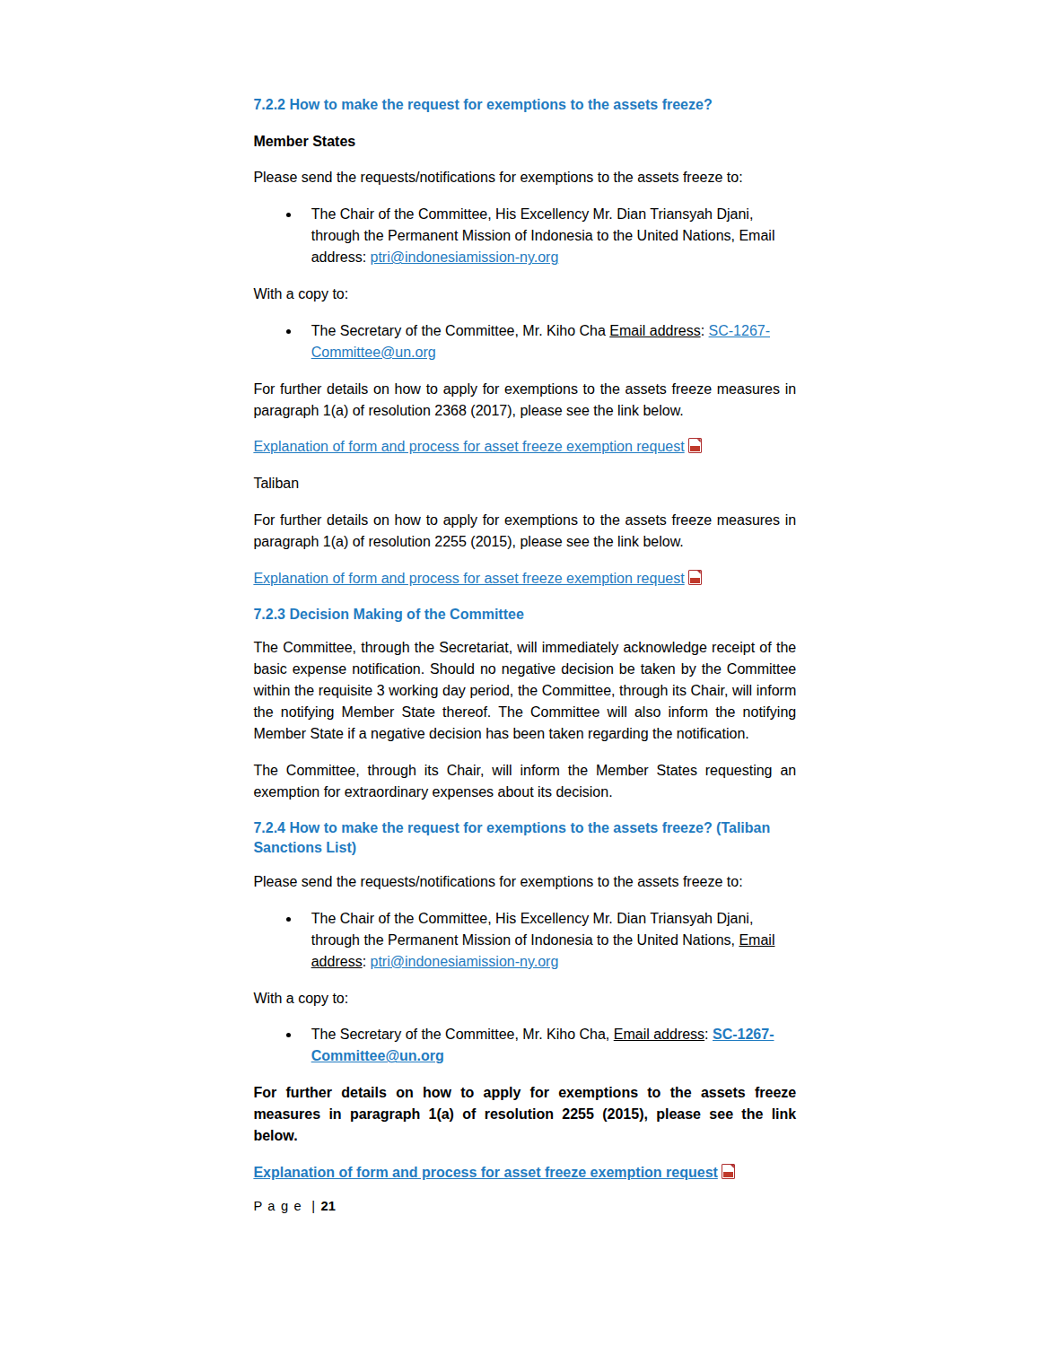7.2.2 How to make the request for exemptions to the assets freeze?
Member States
Please send the requests/notifications for exemptions to the assets freeze to:
The Chair of the Committee, His Excellency Mr. Dian Triansyah Djani, through the Permanent Mission of Indonesia to the United Nations, Email address: ptri@indonesiamission-ny.org
With a copy to:
The Secretary of the Committee, Mr. Kiho Cha Email address: SC-1267-Committee@un.org
For further details on how to apply for exemptions to the assets freeze measures in paragraph 1(a) of resolution 2368 (2017), please see the link below.
Explanation of form and process for asset freeze exemption request
Taliban
For further details on how to apply for exemptions to the assets freeze measures in paragraph 1(a) of resolution 2255 (2015), please see the link below.
Explanation of form and process for asset freeze exemption request
7.2.3 Decision Making of the Committee
The Committee, through the Secretariat, will immediately acknowledge receipt of the basic expense notification. Should no negative decision be taken by the Committee within the requisite 3 working day period, the Committee, through its Chair, will inform the notifying Member State thereof. The Committee will also inform the notifying Member State if a negative decision has been taken regarding the notification.
The Committee, through its Chair, will inform the Member States requesting an exemption for extraordinary expenses about its decision.
7.2.4 How to make the request for exemptions to the assets freeze? (Taliban Sanctions List)
Please send the requests/notifications for exemptions to the assets freeze to:
The Chair of the Committee, His Excellency Mr. Dian Triansyah Djani, through the Permanent Mission of Indonesia to the United Nations, Email address: ptri@indonesiamission-ny.org
With a copy to:
The Secretary of the Committee, Mr. Kiho Cha, Email address: SC-1267-Committee@un.org
For further details on how to apply for exemptions to the assets freeze measures in paragraph 1(a) of resolution 2255 (2015), please see the link below.
Explanation of form and process for asset freeze exemption request
P a g e | 21